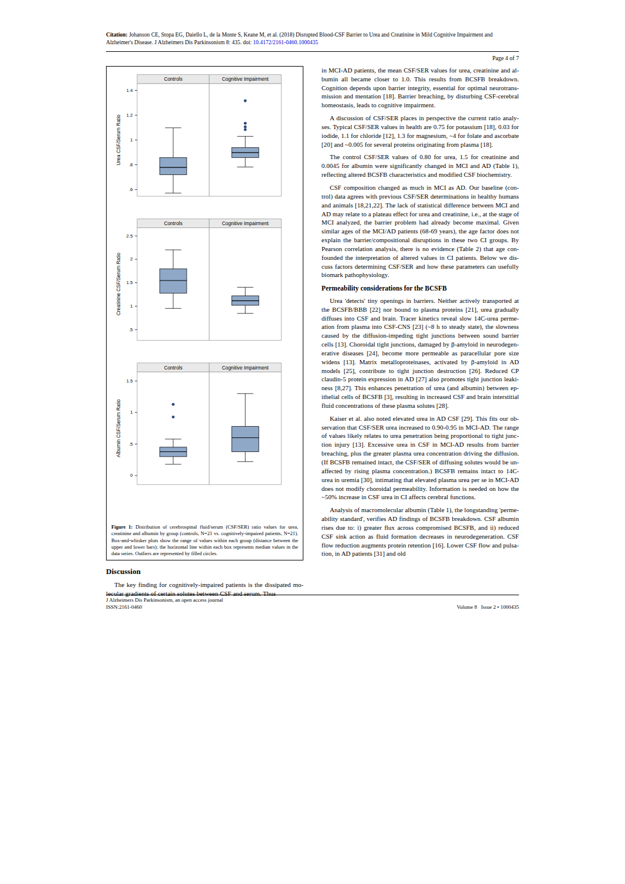Citation: Johanson CE, Stopa EG, Daiello L, de la Monte S, Keane M, et al. (2018) Disrupted Blood-CSF Barrier to Urea and Creatinine in Mild Cognitive Impairment and Alzheimer's Disease. J Alzheimers Dis Parkinsonism 8: 435. doi: 10.4172/2161-0460.1000435
Page 4 of 7
Controls Cognitive Impairment 1.4 1.2 1 .8 .6 Urea CSF/Serum Ratio Controls Cognitive Impairment 2.5 2 1.5 1 .5 Creatinine CSF/Serum Ratio Controls Cognitive Impairment 1.5 1 .5 0 Albumin CSF/Serum Ratio
Figure 1: Distribution of cerebrospinal fluid/serum (CSF/SER) ratio values for urea, creatinine and albumin by group (controls, N=21 vs. cognitively-impaired patients, N=21). Box-and-whisker plots show the range of values within each group (distance between the upper and lower bars); the horizontal line within each box represents median values in the data series. Outliers are represented by filled circles.
Discussion
The key finding for cognitively-impaired patients is the dissipated molecular gradients of certain solutes between CSF and serum. Thus
in MCI-AD patients, the mean CSF/SER values for urea, creatinine and albumin all became closer to 1.0. This results from BCSFB breakdown. Cognition depends upon barrier integrity, essential for optimal neurotransmission and mentation [18]. Barrier breaching, by disturbing CSF-cerebral homeostasis, leads to cognitive impairment.
A discussion of CSF/SER places in perspective the current ratio analyses. Typical CSF/SER values in health are 0.75 for potassium [18], 0.03 for iodide, 1.1 for chloride [12], 1.3 for magnesium, ~4 for folate and ascorbate [20] and ~0.005 for several proteins originating from plasma [18].
The control CSF/SER values of 0.80 for urea, 1.5 for creatinine and 0.0045 for albumin were significantly changed in MCI and AD (Table 1), reflecting altered BCSFB characteristics and modified CSF biochemistry.
CSF composition changed as much in MCI as AD. Our baseline (control) data agrees with previous CSF/SER determinations in healthy humans and animals [18,21,22]. The lack of statistical difference between MCI and AD may relate to a plateau effect for urea and creatinine, i.e., at the stage of MCI analyzed, the barrier problem had already become maximal. Given similar ages of the MCI/AD patients (68-69 years), the age factor does not explain the barrier/compositional disruptions in these two CI groups. By Pearson correlation analysis, there is no evidence (Table 2) that age confounded the interpretation of altered values in CI patients. Below we discuss factors determining CSF/SER and how these parameters can usefully biomark pathophysiology.
Permeability considerations for the BCSFB
Urea 'detects' tiny openings in barriers. Neither actively transported at the BCSFB/BBB [22] nor bound to plasma proteins [21], urea gradually diffuses into CSF and brain. Tracer kinetics reveal slow 14C-urea permeation from plasma into CSF-CNS [23] (~8 h to steady state), the slowness caused by the diffusion-impeding tight junctions between sound barrier cells [13]. Choroidal tight junctions, damaged by β-amyloid in neurodegenerative diseases [24], become more permeable as paracellular pore size widens [13]. Matrix metalloproteinases, activated by β-amyloid in AD models [25], contribute to tight junction destruction [26]. Reduced CP claudin-5 protein expression in AD [27] also promotes tight junction leakiness [8,27]. This enhances penetration of urea (and albumin) between epithelial cells of BCSFB [3], resulting in increased CSF and brain interstitial fluid concentrations of these plasma solutes [28].
Kaiser et al. also noted elevated urea in AD CSF [29]. This fits our observation that CSF/SER urea increased to 0.90-0.95 in MCI-AD. The range of values likely relates to urea penetration being proportional to tight junction injury [13]. Excessive urea in CSF in MCI-AD results from barrier breaching, plus the greater plasma urea concentration driving the diffusion. (If BCSFB remained intact, the CSF/SER of diffusing solutes would be unaffected by rising plasma concentration.) BCSFB remains intact to 14C-urea in uremia [30], intimating that elevated plasma urea per se in MCI-AD does not modify choroidal permeability. Information is needed on how the ~50% increase in CSF urea in CI affects cerebral functions.
Analysis of macromolecular albumin (Table 1), the longstanding 'permeability standard', verifies AD findings of BCSFB breakdown. CSF albumin rises due to: i) greater flux across compromised BCSFB, and ii) reduced CSF sink action as fluid formation decreases in neurodegeneration. CSF flow reduction augments protein retention [16]. Lower CSF flow and pulsation, in AD patients [31] and old
J Alzheimers Dis Parkinsonism, an open access journal
ISSN:2161-0460
Volume 8 Issue 2 • 1000435